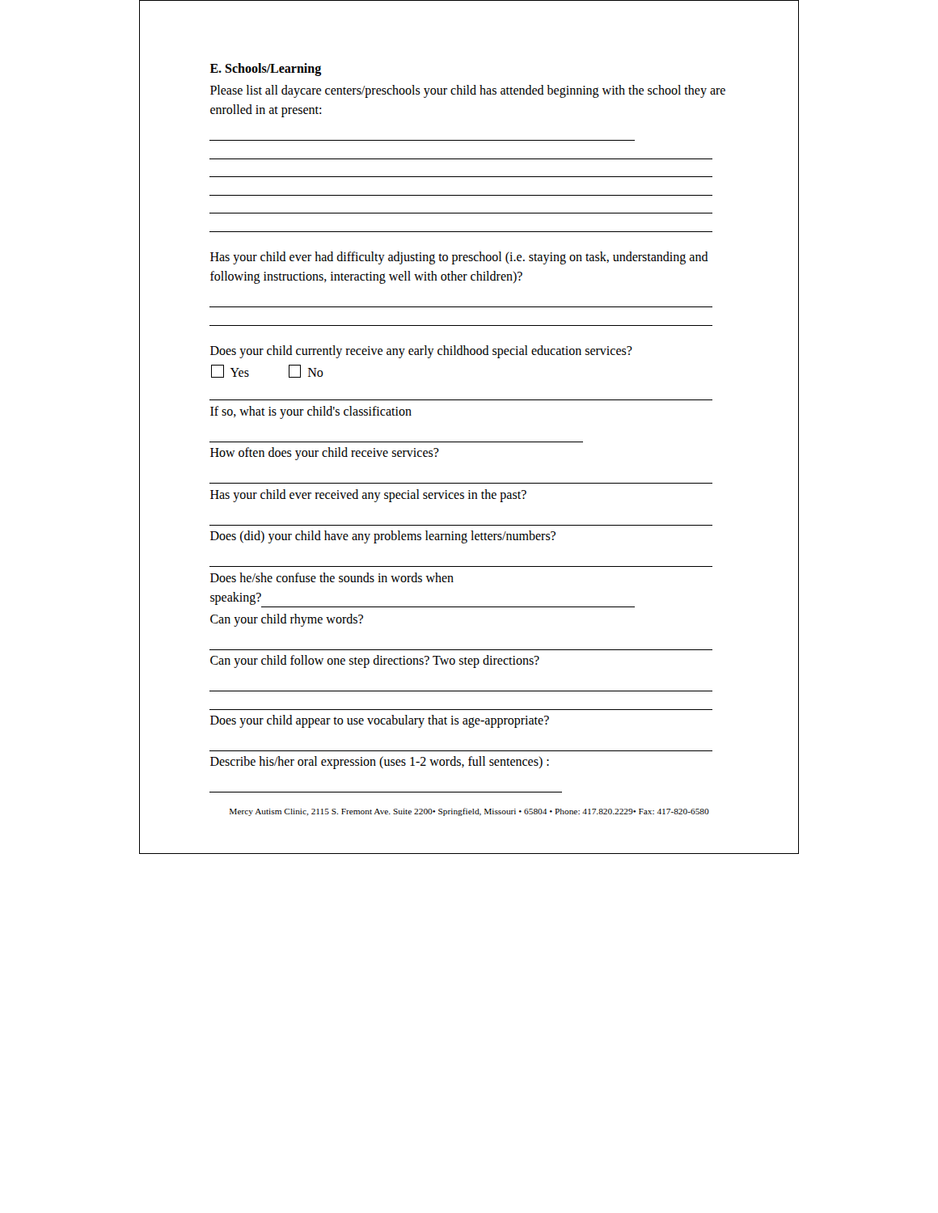E. Schools/Learning
Please list all daycare centers/preschools your child has attended beginning with the school they are enrolled in at present:
Has your child ever had difficulty adjusting to preschool (i.e. staying on task, understanding and following instructions, interacting well with other children)?
Does your child currently receive any early childhood special education services?
Yes No
If so, what is your child's classification
How often does your child receive services?
Has your child ever received any special services in the past?
Does (did) your child have any problems learning letters/numbers?
Does he/she confuse the sounds in words when
speaking?
Can your child rhyme words?
Can your child follow one step directions? Two step directions?
Does your child appear to use vocabulary that is age-appropriate?
Describe his/her oral expression (uses 1-2 words, full sentences) :
Mercy Autism Clinic, 2115 S. Fremont Ave. Suite 2200• Springfield, Missouri • 65804 • Phone: 417.820.2229• Fax: 417-820-6580